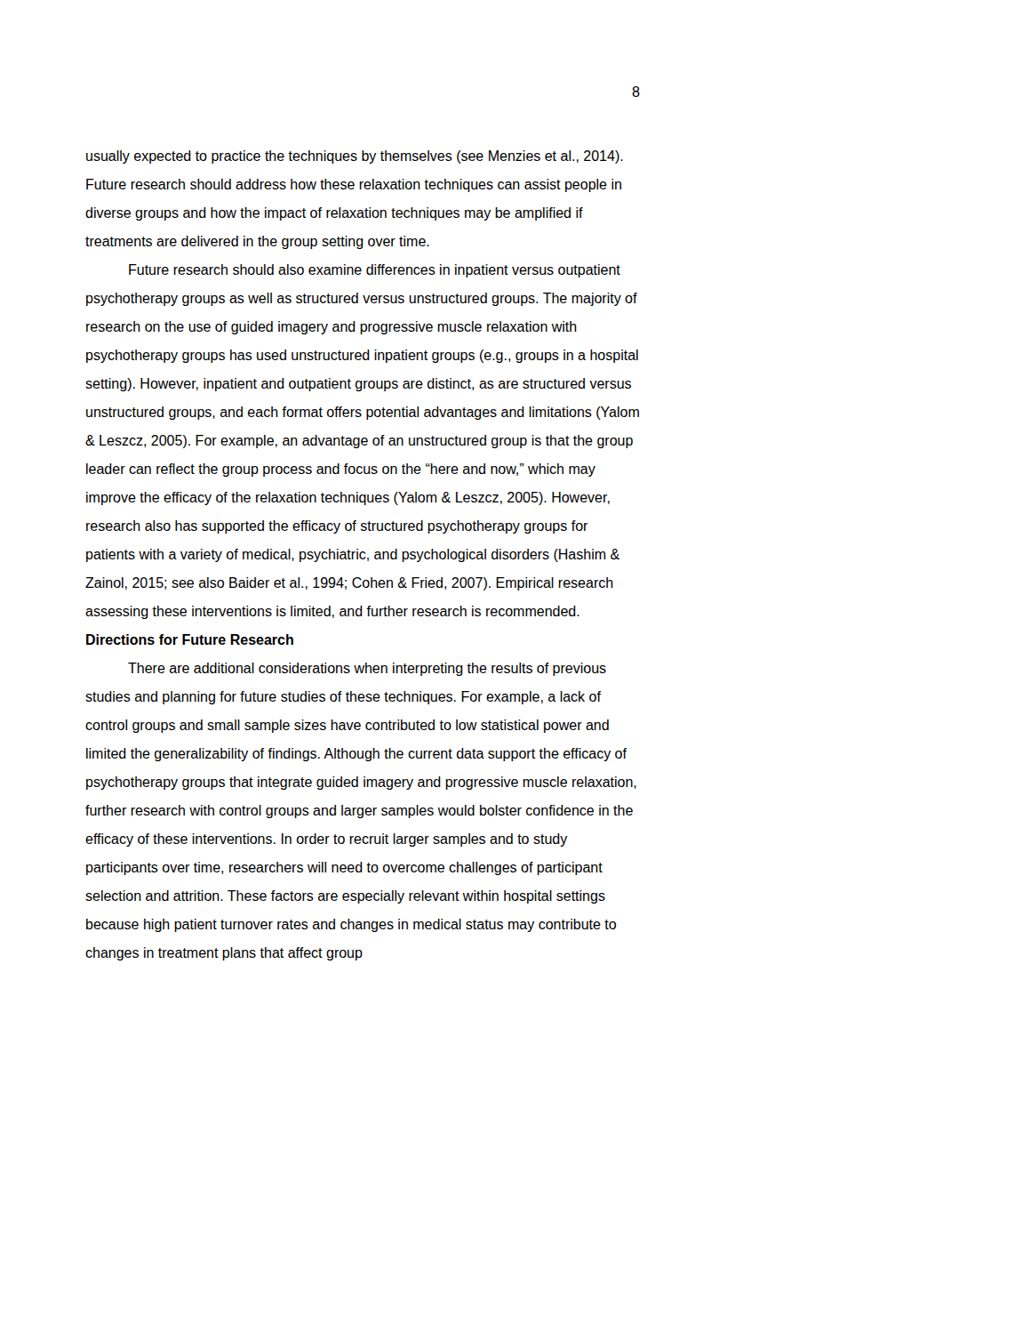8
usually expected to practice the techniques by themselves (see Menzies et al., 2014). Future research should address how these relaxation techniques can assist people in diverse groups and how the impact of relaxation techniques may be amplified if treatments are delivered in the group setting over time.
Future research should also examine differences in inpatient versus outpatient psychotherapy groups as well as structured versus unstructured groups. The majority of research on the use of guided imagery and progressive muscle relaxation with psychotherapy groups has used unstructured inpatient groups (e.g., groups in a hospital setting). However, inpatient and outpatient groups are distinct, as are structured versus unstructured groups, and each format offers potential advantages and limitations (Yalom & Leszcz, 2005). For example, an advantage of an unstructured group is that the group leader can reflect the group process and focus on the “here and now,” which may improve the efficacy of the relaxation techniques (Yalom & Leszcz, 2005). However, research also has supported the efficacy of structured psychotherapy groups for patients with a variety of medical, psychiatric, and psychological disorders (Hashim & Zainol, 2015; see also Baider et al., 1994; Cohen & Fried, 2007). Empirical research assessing these interventions is limited, and further research is recommended.
Directions for Future Research
There are additional considerations when interpreting the results of previous studies and planning for future studies of these techniques. For example, a lack of control groups and small sample sizes have contributed to low statistical power and limited the generalizability of findings. Although the current data support the efficacy of psychotherapy groups that integrate guided imagery and progressive muscle relaxation, further research with control groups and larger samples would bolster confidence in the efficacy of these interventions. In order to recruit larger samples and to study participants over time, researchers will need to overcome challenges of participant selection and attrition. These factors are especially relevant within hospital settings because high patient turnover rates and changes in medical status may contribute to changes in treatment plans that affect group